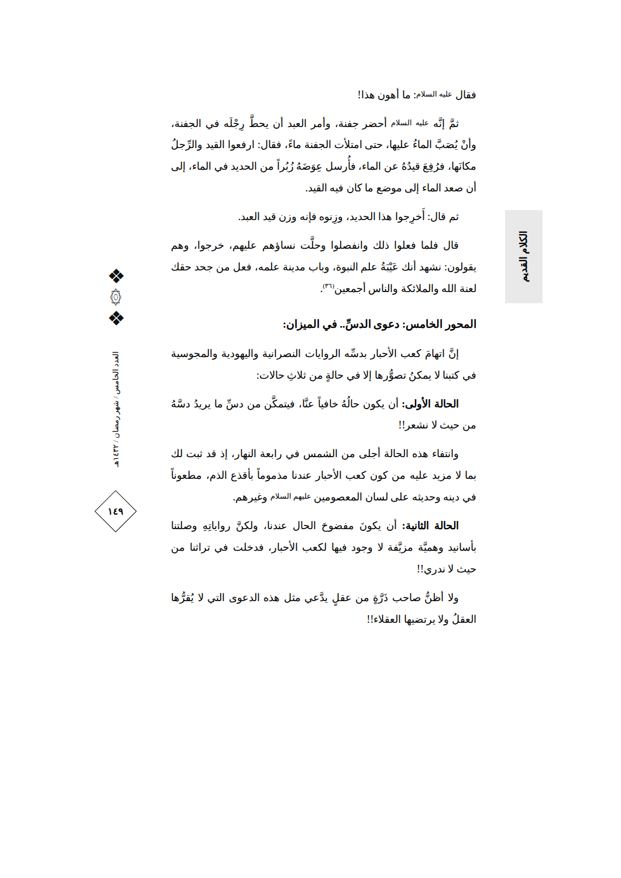الكلام القديم
❖ ۞ ❖
العدد الخامس / شهر رمضان / ١٤٣٢هـ
١٤٩
فقال عليه السلام: ما أهون هذا!
ثمَّ إنَّه عليه السلام أحضر جفنة، وأمر العبد أن يحطَّ رِجْلَه في الجفنة، وأنْ يُصَبَّ الماءُ عليها، حتى امتلأت الجفنة ماءً، فقال: ارفعوا القيد والرِّجلُ مكانَها، فرُفِعَ قيدُهُ عن الماء، فأُرسل عِوَضَهُ زُبُراً من الحديد في الماء، إلى أن صعد الماء إلى موضع ما كان فيه القيد.
ثم قال: أَخرِجوا هذا الحديد، وزِنوه فإنه وزن قيد العبد.
قال فلما فعلوا ذلك وانفصلوا وحلَّت نساؤهم عليهم، خرجوا، وهم يقولون: نشهد أنك عَيْبَةُ علم النبوة، وباب مدينة علمه، فعل من جحد حقك لعنة الله والملائكة والناس أجمعين(٣٦).
المحور الخامس: دعوى الدسِّ.. في الميزان:
إنَّ اتهامَ كعب الأحبار بدسِّه الروايات النصرانية واليهودية والمجوسية في كتبنا لا يمكنُ تصوُّرها إلا في حالةٍ من ثلاثِ حالات:
الحالة الأولى: أن يكون حالُهُ خافياً عنَّا، فيتمكَّن من دسِّ ما يريدُ دسَّهُ من حيث لا نشعر!!
وانتفاء هذه الحالة أجلى من الشمس في رابعة النهار، إذ قد ثبت لك بما لا مزيد عليه من كون كعب الأحبار عندنا مذموماً بأقذع الذم، مطعوناً في دينه وحديثه على لسان المعصومين عليهم السلام وغيرهم.
الحالة الثانية: أن يكونَ مفضوحَ الحال عندنا، ولكنَّ رواياتِهِ وصلتنا بأسانيد وهميَّة مزيَّفة لا وجود فيها لكعب الأحبار، فدخلت في تراثنا من حيث لا ندري!!
ولا أظنُّ صاحب ذَرَّةٍ من عقلٍ يدَّعي مثل هذه الدعوى التي لا يُقرُّها العقلُ ولا يرتضيها العقلاء!!